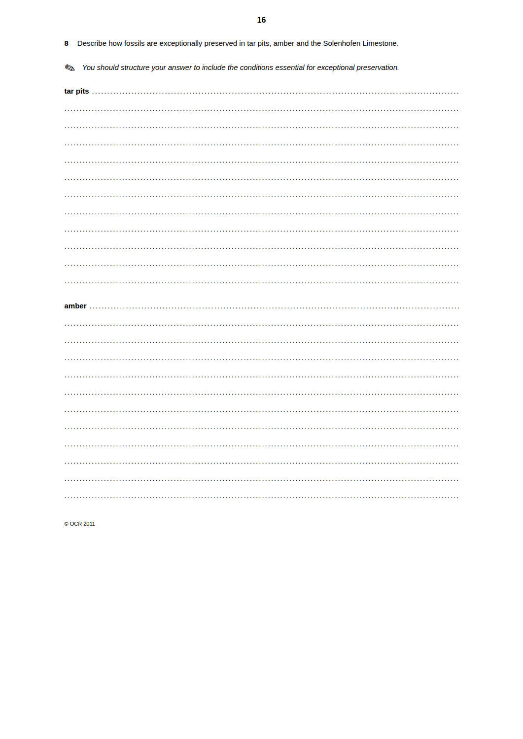16
8
Describe how fossils are exceptionally preserved in tar pits, amber and the Solenhofen Limestone.
✎
You should structure your answer to include the conditions essential for exceptional preservation.
tar pits ..........................................................................................................................................
...................................................................................................................................................
...................................................................................................................................................
...................................................................................................................................................
...................................................................................................................................................
...................................................................................................................................................
...................................................................................................................................................
...................................................................................................................................................
...................................................................................................................................................
...................................................................................................................................................
...................................................................................................................................................
...................................................................................................................................................
amber ............................................................................................................................................
...................................................................................................................................................
...................................................................................................................................................
...................................................................................................................................................
...................................................................................................................................................
...................................................................................................................................................
...................................................................................................................................................
...................................................................................................................................................
...................................................................................................................................................
...................................................................................................................................................
...................................................................................................................................................
...................................................................................................................................................
© OCR 2011